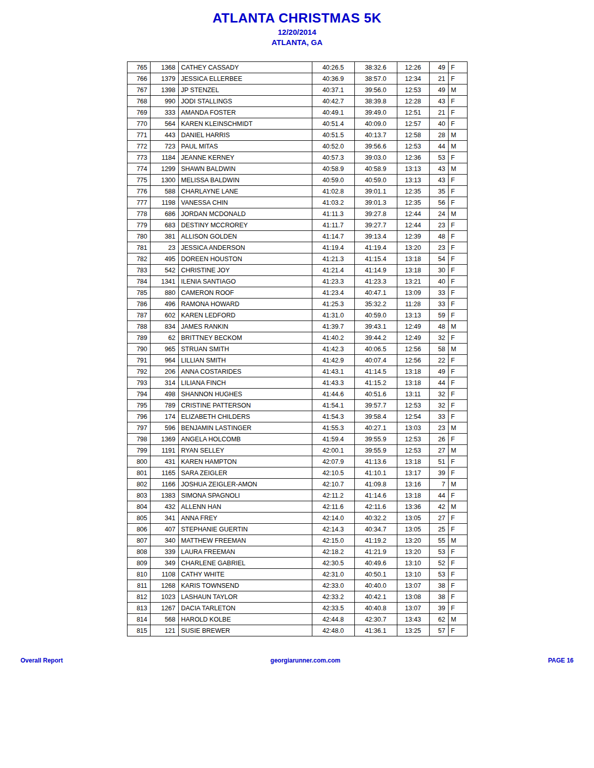ATLANTA CHRISTMAS 5K
12/20/2014
ATLANTA, GA
| 765 | 1368 | CATHEY CASSADY | 40:26.5 | 38:32.6 | 12:26 | 49 | F |
| 766 | 1379 | JESSICA ELLERBEE | 40:36.9 | 38:57.0 | 12:34 | 21 | F |
| 767 | 1398 | JP STENZEL | 40:37.1 | 39:56.0 | 12:53 | 49 | M |
| 768 | 990 | JODI STALLINGS | 40:42.7 | 38:39.8 | 12:28 | 43 | F |
| 769 | 333 | AMANDA FOSTER | 40:49.1 | 39:49.0 | 12:51 | 21 | F |
| 770 | 564 | KAREN KLEINSCHMIDT | 40:51.4 | 40:09.0 | 12:57 | 40 | F |
| 771 | 443 | DANIEL HARRIS | 40:51.5 | 40:13.7 | 12:58 | 28 | M |
| 772 | 723 | PAUL MITAS | 40:52.0 | 39:56.6 | 12:53 | 44 | M |
| 773 | 1184 | JEANNE KERNEY | 40:57.3 | 39:03.0 | 12:36 | 53 | F |
| 774 | 1299 | SHAWN BALDWIN | 40:58.9 | 40:58.9 | 13:13 | 43 | M |
| 775 | 1300 | MELISSA BALDWIN | 40:59.0 | 40:59.0 | 13:13 | 43 | F |
| 776 | 588 | CHARLAYNE LANE | 41:02.8 | 39:01.1 | 12:35 | 35 | F |
| 777 | 1198 | VANESSA CHIN | 41:03.2 | 39:01.3 | 12:35 | 56 | F |
| 778 | 686 | JORDAN MCDONALD | 41:11.3 | 39:27.8 | 12:44 | 24 | M |
| 779 | 683 | DESTINY MCCROREY | 41:11.7 | 39:27.7 | 12:44 | 23 | F |
| 780 | 381 | ALLISON GOLDEN | 41:14.7 | 39:13.4 | 12:39 | 48 | F |
| 781 | 23 | JESSICA ANDERSON | 41:19.4 | 41:19.4 | 13:20 | 23 | F |
| 782 | 495 | DOREEN HOUSTON | 41:21.3 | 41:15.4 | 13:18 | 54 | F |
| 783 | 542 | CHRISTINE JOY | 41:21.4 | 41:14.9 | 13:18 | 30 | F |
| 784 | 1341 | ILENIA SANTIAGO | 41:23.3 | 41:23.3 | 13:21 | 40 | F |
| 785 | 880 | CAMERON ROOF | 41:23.4 | 40:47.1 | 13:09 | 33 | F |
| 786 | 496 | RAMONA HOWARD | 41:25.3 | 35:32.2 | 11:28 | 33 | F |
| 787 | 602 | KAREN LEDFORD | 41:31.0 | 40:59.0 | 13:13 | 59 | F |
| 788 | 834 | JAMES RANKIN | 41:39.7 | 39:43.1 | 12:49 | 48 | M |
| 789 | 62 | BRITTNEY BECKOM | 41:40.2 | 39:44.2 | 12:49 | 32 | F |
| 790 | 965 | STRUAN SMITH | 41:42.3 | 40:06.5 | 12:56 | 58 | M |
| 791 | 964 | LILLIAN SMITH | 41:42.9 | 40:07.4 | 12:56 | 22 | F |
| 792 | 206 | ANNA COSTARIDES | 41:43.1 | 41:14.5 | 13:18 | 49 | F |
| 793 | 314 | LILIANA FINCH | 41:43.3 | 41:15.2 | 13:18 | 44 | F |
| 794 | 498 | SHANNON HUGHES | 41:44.6 | 40:51.6 | 13:11 | 32 | F |
| 795 | 789 | CRISTINE PATTERSON | 41:54.1 | 39:57.7 | 12:53 | 32 | F |
| 796 | 174 | ELIZABETH CHILDERS | 41:54.3 | 39:58.4 | 12:54 | 33 | F |
| 797 | 596 | BENJAMIN LASTINGER | 41:55.3 | 40:27.1 | 13:03 | 23 | M |
| 798 | 1369 | ANGELA HOLCOMB | 41:59.4 | 39:55.9 | 12:53 | 26 | F |
| 799 | 1191 | RYAN SELLEY | 42:00.1 | 39:55.9 | 12:53 | 27 | M |
| 800 | 431 | KAREN HAMPTON | 42:07.9 | 41:13.6 | 13:18 | 51 | F |
| 801 | 1165 | SARA ZEIGLER | 42:10.5 | 41:10.1 | 13:17 | 39 | F |
| 802 | 1166 | JOSHUA ZEIGLER-AMON | 42:10.7 | 41:09.8 | 13:16 | 7 | M |
| 803 | 1383 | SIMONA SPAGNOLI | 42:11.2 | 41:14.6 | 13:18 | 44 | F |
| 804 | 432 | ALLENN HAN | 42:11.6 | 42:11.6 | 13:36 | 42 | M |
| 805 | 341 | ANNA FREY | 42:14.0 | 40:32.2 | 13:05 | 27 | F |
| 806 | 407 | STEPHANIE GUERTIN | 42:14.3 | 40:34.7 | 13:05 | 25 | F |
| 807 | 340 | MATTHEW FREEMAN | 42:15.0 | 41:19.2 | 13:20 | 55 | M |
| 808 | 339 | LAURA FREEMAN | 42:18.2 | 41:21.9 | 13:20 | 53 | F |
| 809 | 349 | CHARLENE GABRIEL | 42:30.5 | 40:49.6 | 13:10 | 52 | F |
| 810 | 1108 | CATHY WHITE | 42:31.0 | 40:50.1 | 13:10 | 53 | F |
| 811 | 1268 | KARIS TOWNSEND | 42:33.0 | 40:40.0 | 13:07 | 38 | F |
| 812 | 1023 | LASHAUN TAYLOR | 42:33.2 | 40:42.1 | 13:08 | 38 | F |
| 813 | 1267 | DACIA TARLETON | 42:33.5 | 40:40.8 | 13:07 | 39 | F |
| 814 | 568 | HAROLD KOLBE | 42:44.8 | 42:30.7 | 13:43 | 62 | M |
| 815 | 121 | SUSIE BREWER | 42:48.0 | 41:36.1 | 13:25 | 57 | F |
Overall Report
georgiarunner.com.com
PAGE 16